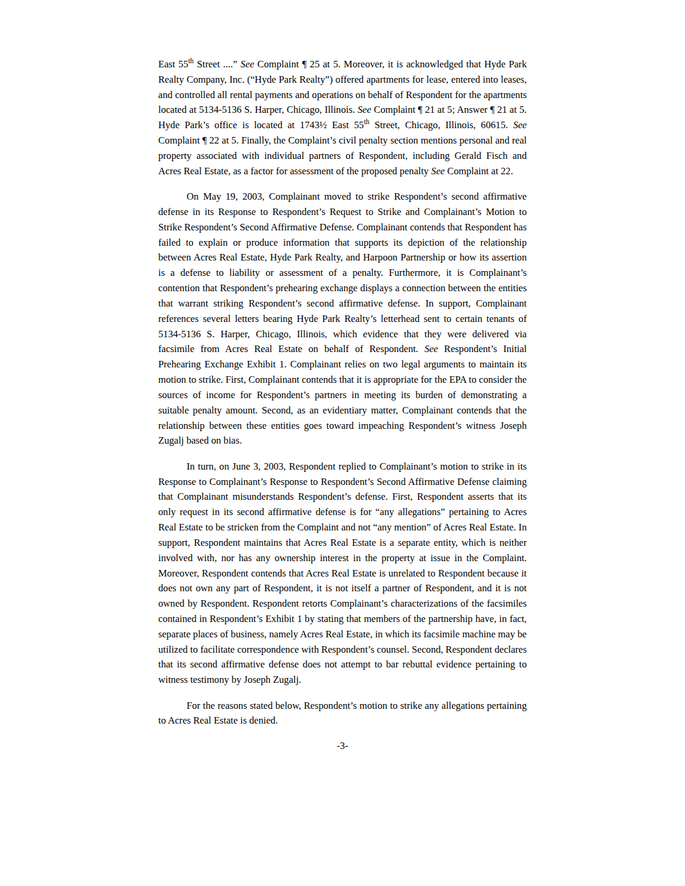East 55th Street ....” See Complaint ¶ 25 at 5. Moreover, it is acknowledged that Hyde Park Realty Company, Inc. (“Hyde Park Realty”) offered apartments for lease, entered into leases, and controlled all rental payments and operations on behalf of Respondent for the apartments located at 5134-5136 S. Harper, Chicago, Illinois. See Complaint ¶ 21 at 5; Answer ¶ 21 at 5. Hyde Park’s office is located at 1743½ East 55th Street, Chicago, Illinois, 60615. See Complaint ¶ 22 at 5. Finally, the Complaint’s civil penalty section mentions personal and real property associated with individual partners of Respondent, including Gerald Fisch and Acres Real Estate, as a factor for assessment of the proposed penalty See Complaint at 22.
On May 19, 2003, Complainant moved to strike Respondent’s second affirmative defense in its Response to Respondent’s Request to Strike and Complainant’s Motion to Strike Respondent’s Second Affirmative Defense. Complainant contends that Respondent has failed to explain or produce information that supports its depiction of the relationship between Acres Real Estate, Hyde Park Realty, and Harpoon Partnership or how its assertion is a defense to liability or assessment of a penalty. Furthermore, it is Complainant’s contention that Respondent’s prehearing exchange displays a connection between the entities that warrant striking Respondent’s second affirmative defense. In support, Complainant references several letters bearing Hyde Park Realty’s letterhead sent to certain tenants of 5134-5136 S. Harper, Chicago, Illinois, which evidence that they were delivered via facsimile from Acres Real Estate on behalf of Respondent. See Respondent’s Initial Prehearing Exchange Exhibit 1. Complainant relies on two legal arguments to maintain its motion to strike. First, Complainant contends that it is appropriate for the EPA to consider the sources of income for Respondent’s partners in meeting its burden of demonstrating a suitable penalty amount. Second, as an evidentiary matter, Complainant contends that the relationship between these entities goes toward impeaching Respondent’s witness Joseph Zugalj based on bias.
In turn, on June 3, 2003, Respondent replied to Complainant’s motion to strike in its Response to Complainant’s Response to Respondent’s Second Affirmative Defense claiming that Complainant misunderstands Respondent’s defense. First, Respondent asserts that its only request in its second affirmative defense is for “any allegations” pertaining to Acres Real Estate to be stricken from the Complaint and not “any mention” of Acres Real Estate. In support, Respondent maintains that Acres Real Estate is a separate entity, which is neither involved with, nor has any ownership interest in the property at issue in the Complaint. Moreover, Respondent contends that Acres Real Estate is unrelated to Respondent because it does not own any part of Respondent, it is not itself a partner of Respondent, and it is not owned by Respondent. Respondent retorts Complainant’s characterizations of the facsimiles contained in Respondent’s Exhibit 1 by stating that members of the partnership have, in fact, separate places of business, namely Acres Real Estate, in which its facsimile machine may be utilized to facilitate correspondence with Respondent’s counsel. Second, Respondent declares that its second affirmative defense does not attempt to bar rebuttal evidence pertaining to witness testimony by Joseph Zugalj.
For the reasons stated below, Respondent’s motion to strike any allegations pertaining to Acres Real Estate is denied.
-3-